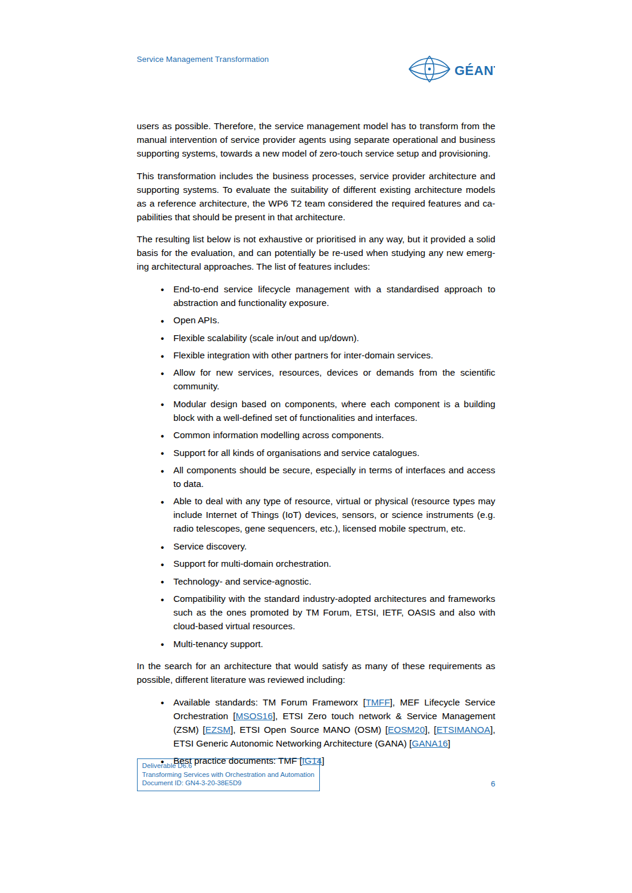Service Management Transformation
GÉANT
users as possible. Therefore, the service management model has to transform from the manual intervention of service provider agents using separate operational and business supporting systems, towards a new model of zero-touch service setup and provisioning.
This transformation includes the business processes, service provider architecture and supporting systems. To evaluate the suitability of different existing architecture models as a reference architecture, the WP6 T2 team considered the required features and capabilities that should be present in that architecture.
The resulting list below is not exhaustive or prioritised in any way, but it provided a solid basis for the evaluation, and can potentially be re-used when studying any new emerging architectural approaches. The list of features includes:
End-to-end service lifecycle management with a standardised approach to abstraction and functionality exposure.
Open APIs.
Flexible scalability (scale in/out and up/down).
Flexible integration with other partners for inter-domain services.
Allow for new services, resources, devices or demands from the scientific community.
Modular design based on components, where each component is a building block with a well-defined set of functionalities and interfaces.
Common information modelling across components.
Support for all kinds of organisations and service catalogues.
All components should be secure, especially in terms of interfaces and access to data.
Able to deal with any type of resource, virtual or physical (resource types may include Internet of Things (IoT) devices, sensors, or science instruments (e.g. radio telescopes, gene sequencers, etc.), licensed mobile spectrum, etc.
Service discovery.
Support for multi-domain orchestration.
Technology- and service-agnostic.
Compatibility with the standard industry-adopted architectures and frameworks such as the ones promoted by TM Forum, ETSI, IETF, OASIS and also with cloud-based virtual resources.
Multi-tenancy support.
In the search for an architecture that would satisfy as many of these requirements as possible, different literature was reviewed including:
Available standards: TM Forum Frameworx [TMFF], MEF Lifecycle Service Orchestration [MSOS16], ETSI Zero touch network & Service Management (ZSM) [EZSM], ETSI Open Source MANO (OSM) [EOSM20], [ETSIMANOA], ETSI Generic Autonomic Networking Architecture (GANA) [GANA16]
Best practice documents: TMF [IG14]
Deliverable D6.6
Transforming Services with Orchestration and Automation
Document ID: GN4-3-20-38E5D9
6